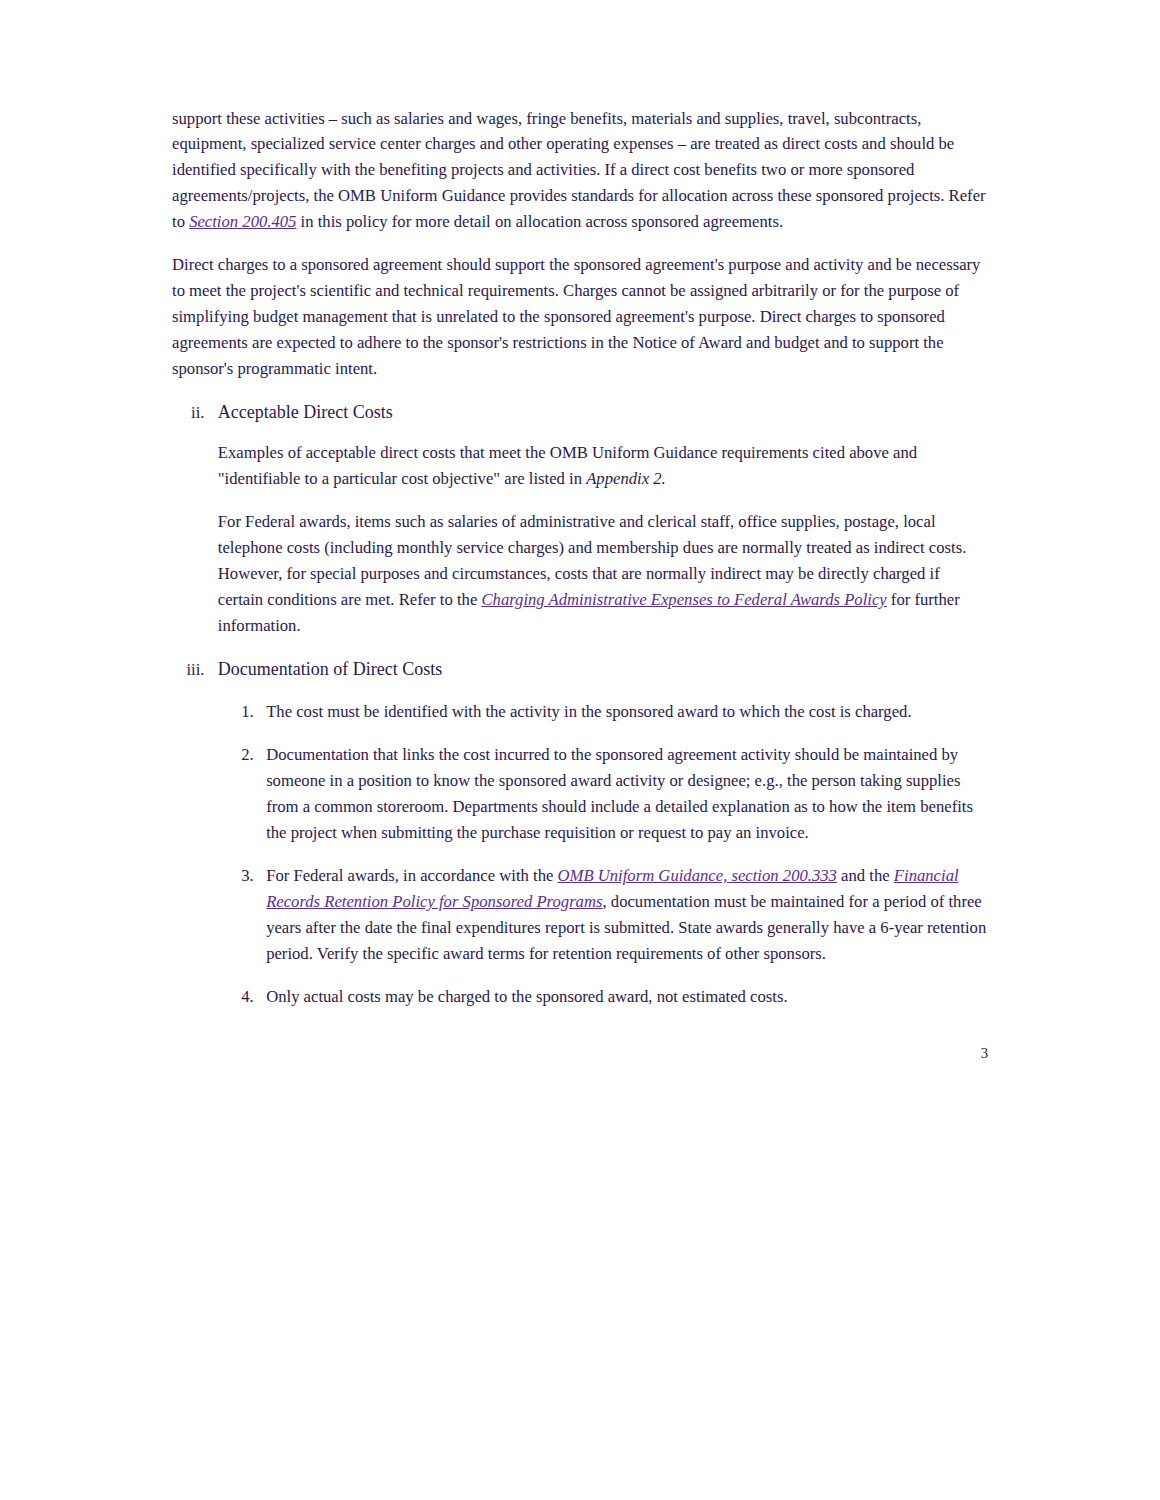support these activities – such as salaries and wages, fringe benefits, materials and supplies, travel, subcontracts, equipment, specialized service center charges and other operating expenses – are treated as direct costs and should be identified specifically with the benefiting projects and activities. If a direct cost benefits two or more sponsored agreements/projects, the OMB Uniform Guidance provides standards for allocation across these sponsored projects. Refer to Section 200.405 in this policy for more detail on allocation across sponsored agreements.
Direct charges to a sponsored agreement should support the sponsored agreement's purpose and activity and be necessary to meet the project's scientific and technical requirements. Charges cannot be assigned arbitrarily or for the purpose of simplifying budget management that is unrelated to the sponsored agreement's purpose. Direct charges to sponsored agreements are expected to adhere to the sponsor's restrictions in the Notice of Award and budget and to support the sponsor's programmatic intent.
Acceptable Direct Costs
Examples of acceptable direct costs that meet the OMB Uniform Guidance requirements cited above and "identifiable to a particular cost objective" are listed in Appendix 2.
For Federal awards, items such as salaries of administrative and clerical staff, office supplies, postage, local telephone costs (including monthly service charges) and membership dues are normally treated as indirect costs. However, for special purposes and circumstances, costs that are normally indirect may be directly charged if certain conditions are met. Refer to the Charging Administrative Expenses to Federal Awards Policy for further information.
Documentation of Direct Costs
The cost must be identified with the activity in the sponsored award to which the cost is charged.
Documentation that links the cost incurred to the sponsored agreement activity should be maintained by someone in a position to know the sponsored award activity or designee; e.g., the person taking supplies from a common storeroom. Departments should include a detailed explanation as to how the item benefits the project when submitting the purchase requisition or request to pay an invoice.
For Federal awards, in accordance with the OMB Uniform Guidance, section 200.333 and the Financial Records Retention Policy for Sponsored Programs, documentation must be maintained for a period of three years after the date the final expenditures report is submitted. State awards generally have a 6-year retention period. Verify the specific award terms for retention requirements of other sponsors.
Only actual costs may be charged to the sponsored award, not estimated costs.
3